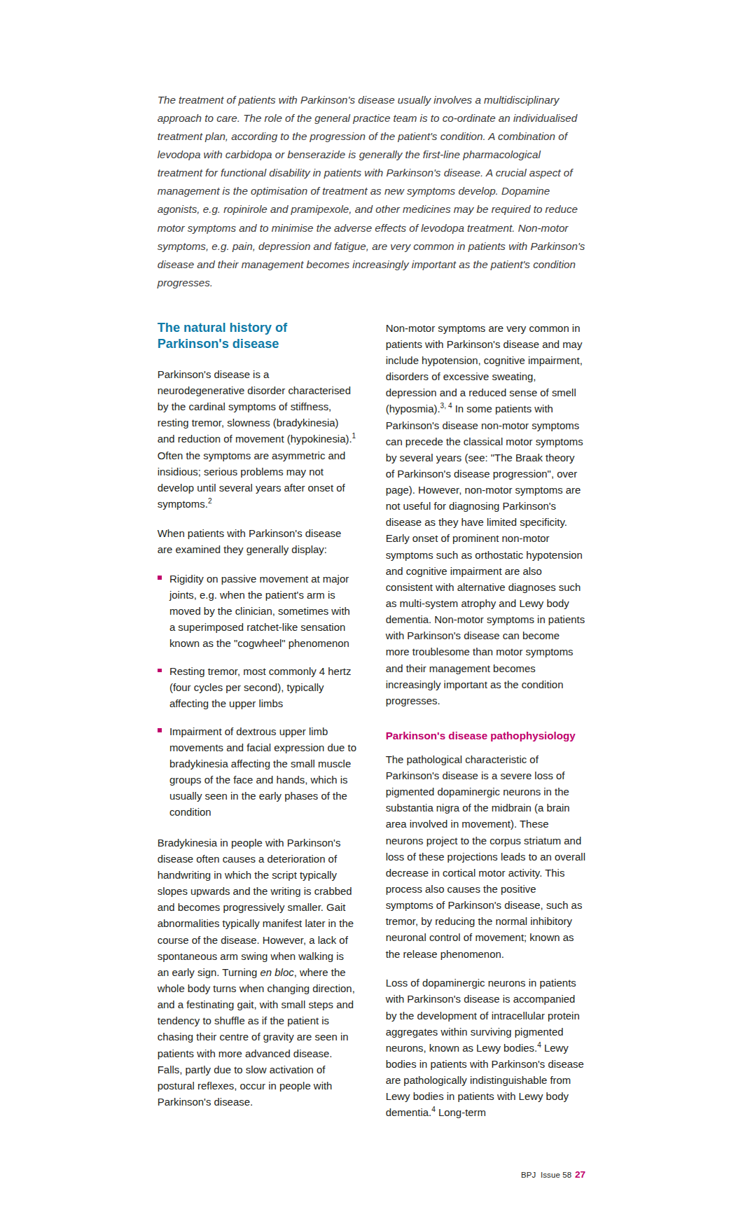The treatment of patients with Parkinson's disease usually involves a multidisciplinary approach to care. The role of the general practice team is to co-ordinate an individualised treatment plan, according to the progression of the patient's condition. A combination of levodopa with carbidopa or benserazide is generally the first-line pharmacological treatment for functional disability in patients with Parkinson's disease. A crucial aspect of management is the optimisation of treatment as new symptoms develop. Dopamine agonists, e.g. ropinirole and pramipexole, and other medicines may be required to reduce motor symptoms and to minimise the adverse effects of levodopa treatment. Non-motor symptoms, e.g. pain, depression and fatigue, are very common in patients with Parkinson's disease and their management becomes increasingly important as the patient's condition progresses.
The natural history of Parkinson's disease
Parkinson's disease is a neurodegenerative disorder characterised by the cardinal symptoms of stiffness, resting tremor, slowness (bradykinesia) and reduction of movement (hypokinesia).1 Often the symptoms are asymmetric and insidious; serious problems may not develop until several years after onset of symptoms.2
When patients with Parkinson's disease are examined they generally display:
Rigidity on passive movement at major joints, e.g. when the patient's arm is moved by the clinician, sometimes with a superimposed ratchet-like sensation known as the "cogwheel" phenomenon
Resting tremor, most commonly 4 hertz (four cycles per second), typically affecting the upper limbs
Impairment of dextrous upper limb movements and facial expression due to bradykinesia affecting the small muscle groups of the face and hands, which is usually seen in the early phases of the condition
Bradykinesia in people with Parkinson's disease often causes a deterioration of handwriting in which the script typically slopes upwards and the writing is crabbed and becomes progressively smaller. Gait abnormalities typically manifest later in the course of the disease. However, a lack of spontaneous arm swing when walking is an early sign. Turning en bloc, where the whole body turns when changing direction, and a festinating gait, with small steps and tendency to shuffle as if the patient is chasing their centre of gravity are seen in patients with more advanced disease. Falls, partly due to slow activation of postural reflexes, occur in people with Parkinson's disease.
Non-motor symptoms are very common in patients with Parkinson's disease and may include hypotension, cognitive impairment, disorders of excessive sweating, depression and a reduced sense of smell (hyposmia).3, 4 In some patients with Parkinson's disease non-motor symptoms can precede the classical motor symptoms by several years (see: "The Braak theory of Parkinson's disease progression", over page). However, non-motor symptoms are not useful for diagnosing Parkinson's disease as they have limited specificity. Early onset of prominent non-motor symptoms such as orthostatic hypotension and cognitive impairment are also consistent with alternative diagnoses such as multi-system atrophy and Lewy body dementia. Non-motor symptoms in patients with Parkinson's disease can become more troublesome than motor symptoms and their management becomes increasingly important as the condition progresses.
Parkinson's disease pathophysiology
The pathological characteristic of Parkinson's disease is a severe loss of pigmented dopaminergic neurons in the substantia nigra of the midbrain (a brain area involved in movement). These neurons project to the corpus striatum and loss of these projections leads to an overall decrease in cortical motor activity. This process also causes the positive symptoms of Parkinson's disease, such as tremor, by reducing the normal inhibitory neuronal control of movement; known as the release phenomenon.
Loss of dopaminergic neurons in patients with Parkinson's disease is accompanied by the development of intracellular protein aggregates within surviving pigmented neurons, known as Lewy bodies.4 Lewy bodies in patients with Parkinson's disease are pathologically indistinguishable from Lewy bodies in patients with Lewy body dementia.4 Long-term
BPJ Issue 5827